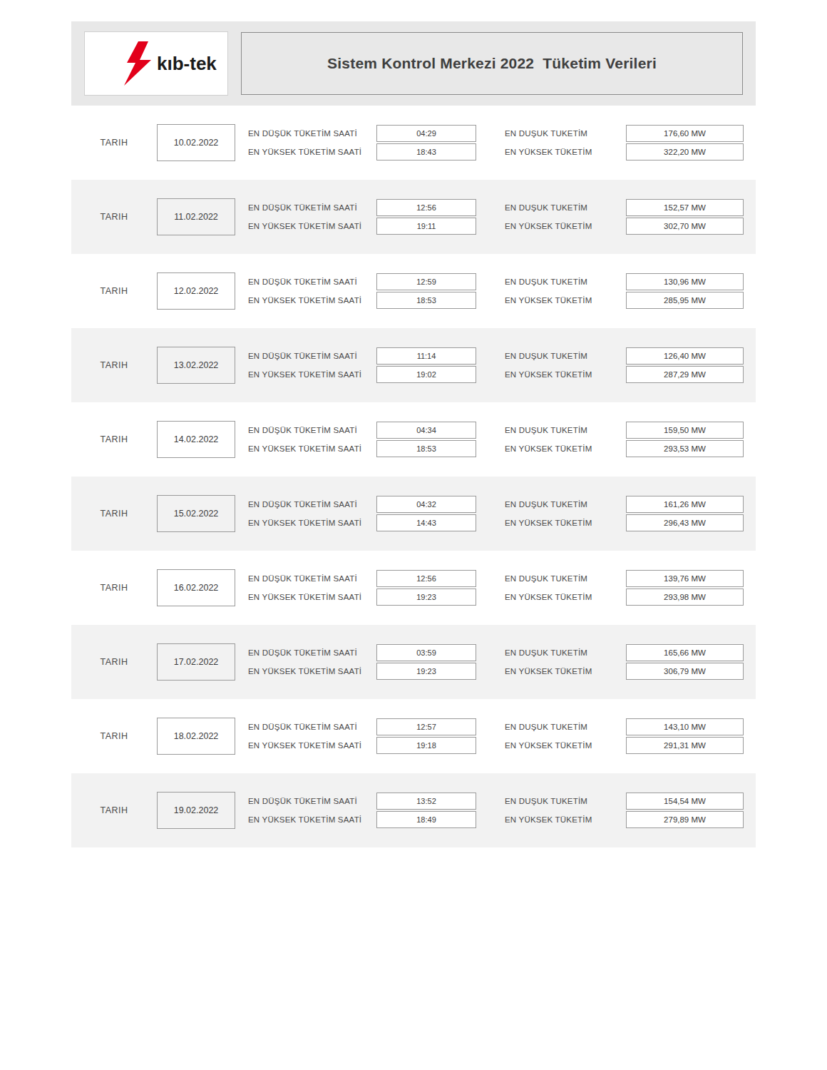kıb-tek
Sistem Kontrol Merkezi 2022 Tüketim Verileri
TARIH
10.02.2022
EN DÜŞÜK TÜKETİM SAATİ
04:29
EN YÜKSEK TÜKETİM SAATİ
18:43
EN DUŞUK TUKETİM
176,60 MW
EN YÜKSEK TÜKETİM
322,20 MW
TARIH
11.02.2022
EN DÜŞÜK TÜKETİM SAATİ
12:56
EN YÜKSEK TÜKETİM SAATİ
19:11
EN DUŞUK TUKETİM
152,57 MW
EN YÜKSEK TÜKETİM
302,70 MW
TARIH
12.02.2022
EN DÜŞÜK TÜKETİM SAATİ
12:59
EN YÜKSEK TÜKETİM SAATİ
18:53
EN DUŞUK TUKETİM
130,96 MW
EN YÜKSEK TÜKETİM
285,95 MW
TARIH
13.02.2022
EN DÜŞÜK TÜKETİM SAATİ
11:14
EN YÜKSEK TÜKETİM SAATİ
19:02
EN DUŞUK TUKETİM
126,40 MW
EN YÜKSEK TÜKETİM
287,29 MW
TARIH
14.02.2022
EN DÜŞÜK TÜKETİM SAATİ
04:34
EN YÜKSEK TÜKETİM SAATİ
18:53
EN DUŞUK TUKETİM
159,50 MW
EN YÜKSEK TÜKETİM
293,53 MW
TARIH
15.02.2022
EN DÜŞÜK TÜKETİM SAATİ
04:32
EN YÜKSEK TÜKETİM SAATİ
14:43
EN DUŞUK TUKETİM
161,26 MW
EN YÜKSEK TÜKETİM
296,43 MW
TARIH
16.02.2022
EN DÜŞÜK TÜKETİM SAATİ
12:56
EN YÜKSEK TÜKETİM SAATİ
19:23
EN DUŞUK TUKETİM
139,76 MW
EN YÜKSEK TÜKETİM
293,98 MW
TARIH
17.02.2022
EN DÜŞÜK TÜKETİM SAATİ
03:59
EN YÜKSEK TÜKETİM SAATİ
19:23
EN DUŞUK TUKETİM
165,66 MW
EN YÜKSEK TÜKETİM
306,79 MW
TARIH
18.02.2022
EN DÜŞÜK TÜKETİM SAATİ
12:57
EN YÜKSEK TÜKETİM SAATİ
19:18
EN DUŞUK TUKETİM
143,10 MW
EN YÜKSEK TÜKETİM
291,31 MW
TARIH
19.02.2022
EN DÜŞÜK TÜKETİM SAATİ
13:52
EN YÜKSEK TÜKETİM SAATİ
18:49
EN DUŞUK TUKETİM
154,54 MW
EN YÜKSEK TÜKETİM
279,89 MW